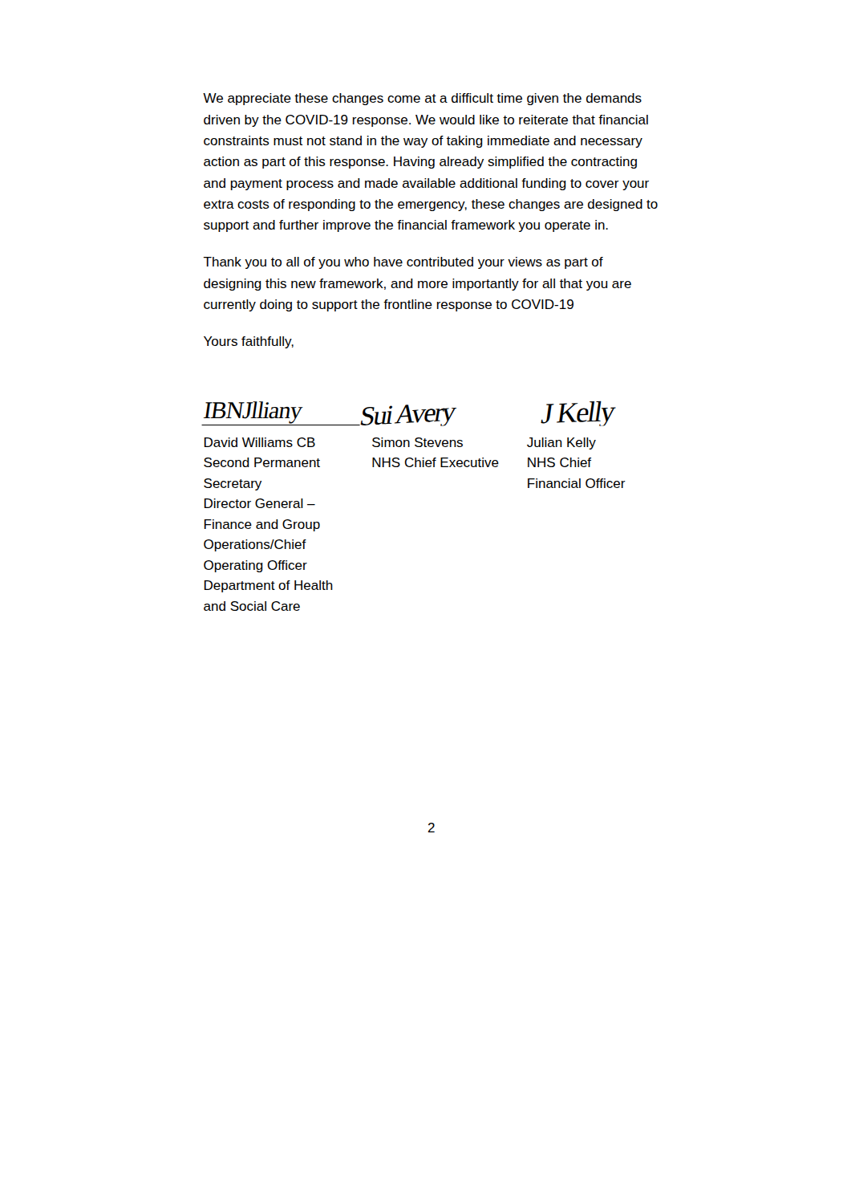We appreciate these changes come at a difficult time given the demands driven by the COVID-19 response. We would like to reiterate that financial constraints must not stand in the way of taking immediate and necessary action as part of this response. Having already simplified the contracting and payment process and made available additional funding to cover your extra costs of responding to the emergency, these changes are designed to support and further improve the financial framework you operate in.
Thank you to all of you who have contributed your views as part of designing this new framework, and more importantly for all that you are currently doing to support the frontline response to COVID-19
Yours faithfully,
IBNJlliany
Sui Avery
J Kelly
David Williams CB
Second Permanent Secretary
Director General – Finance and Group Operations/Chief Operating Officer
Department of Health and Social Care
Simon Stevens
NHS Chief Executive
Julian Kelly
NHS Chief Financial Officer
2